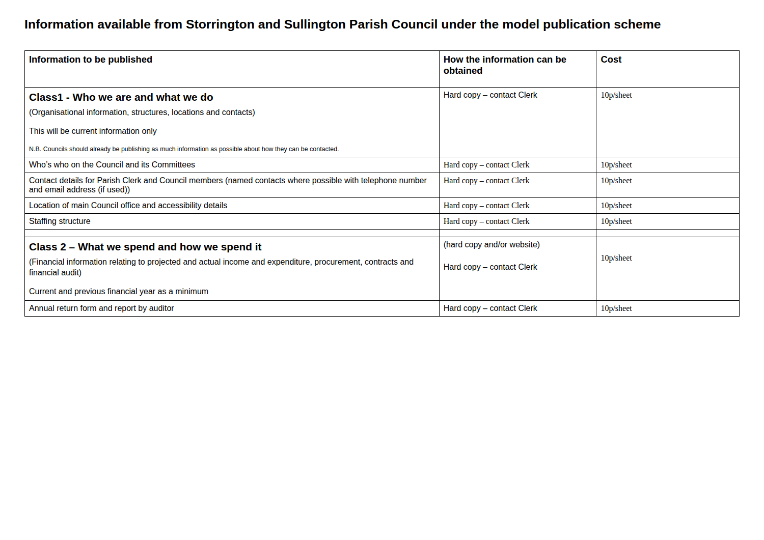Information available from Storrington and Sullington Parish Council under the model publication scheme
| Information to be published | How the information can be obtained | Cost |
| --- | --- | --- |
| Class1 - Who we are and what we do (Organisational information, structures, locations and contacts) This will be current information only N.B. Councils should already be publishing as much information as possible about how they can be contacted. | Hard copy – contact Clerk | 10p/sheet |
| Who’s who on the Council and its Committees | Hard copy – contact Clerk | 10p/sheet |
| Contact details for Parish Clerk and Council members (named contacts where possible with telephone number and email address (if used)) | Hard copy – contact Clerk | 10p/sheet |
| Location of main Council office and accessibility details | Hard copy – contact Clerk | 10p/sheet |
| Staffing structure | Hard copy – contact Clerk | 10p/sheet |
| Class 2 – What we spend and how we spend it (Financial information relating to projected and actual income and expenditure, procurement, contracts and financial audit) Current and previous financial year as a minimum | (hard copy and/or website) Hard copy – contact Clerk | 10p/sheet |
| Annual return form and report by auditor | Hard copy – contact Clerk | 10p/sheet |